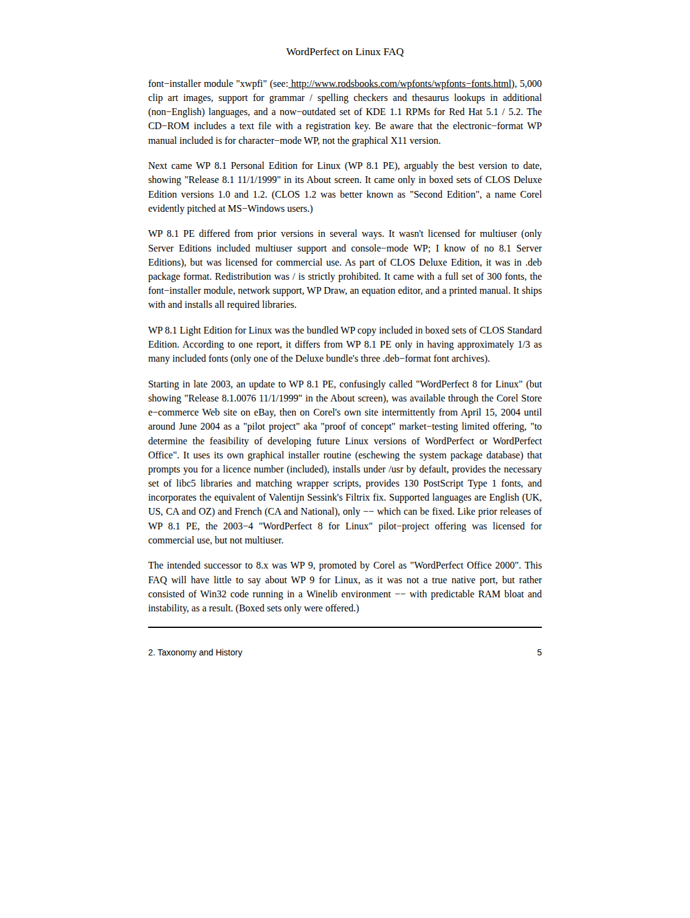WordPerfect on Linux FAQ
font−installer module "xwpfi" (see: http://www.rodsbooks.com/wpfonts/wpfonts−fonts.html), 5,000 clip art images, support for grammar / spelling checkers and thesaurus lookups in additional (non−English) languages, and a now−outdated set of KDE 1.1 RPMs for Red Hat 5.1 / 5.2. The CD−ROM includes a text file with a registration key. Be aware that the electronic−format WP manual included is for character−mode WP, not the graphical X11 version.
Next came WP 8.1 Personal Edition for Linux (WP 8.1 PE), arguably the best version to date, showing "Release 8.1 11/1/1999" in its About screen. It came only in boxed sets of CLOS Deluxe Edition versions 1.0 and 1.2. (CLOS 1.2 was better known as "Second Edition", a name Corel evidently pitched at MS−Windows users.)
WP 8.1 PE differed from prior versions in several ways. It wasn't licensed for multiuser (only Server Editions included multiuser support and console−mode WP; I know of no 8.1 Server Editions), but was licensed for commercial use. As part of CLOS Deluxe Edition, it was in .deb package format. Redistribution was / is strictly prohibited. It came with a full set of 300 fonts, the font−installer module, network support, WP Draw, an equation editor, and a printed manual. It ships with and installs all required libraries.
WP 8.1 Light Edition for Linux was the bundled WP copy included in boxed sets of CLOS Standard Edition. According to one report, it differs from WP 8.1 PE only in having approximately 1/3 as many included fonts (only one of the Deluxe bundle's three .deb−format font archives).
Starting in late 2003, an update to WP 8.1 PE, confusingly called "WordPerfect 8 for Linux" (but showing "Release 8.1.0076 11/1/1999" in the About screen), was available through the Corel Store e−commerce Web site on eBay, then on Corel's own site intermittently from April 15, 2004 until around June 2004 as a "pilot project" aka "proof of concept" market−testing limited offering, "to determine the feasibility of developing future Linux versions of WordPerfect or WordPerfect Office". It uses its own graphical installer routine (eschewing the system package database) that prompts you for a licence number (included), installs under /usr by default, provides the necessary set of libc5 libraries and matching wrapper scripts, provides 130 PostScript Type 1 fonts, and incorporates the equivalent of Valentijn Sessink's Filtrix fix. Supported languages are English (UK, US, CA and OZ) and French (CA and National), only −− which can be fixed. Like prior releases of WP 8.1 PE, the 2003−4 "WordPerfect 8 for Linux" pilot−project offering was licensed for commercial use, but not multiuser.
The intended successor to 8.x was WP 9, promoted by Corel as "WordPerfect Office 2000". This FAQ will have little to say about WP 9 for Linux, as it was not a true native port, but rather consisted of Win32 code running in a Winelib environment −− with predictable RAM bloat and instability, as a result. (Boxed sets only were offered.)
2. Taxonomy and History 5